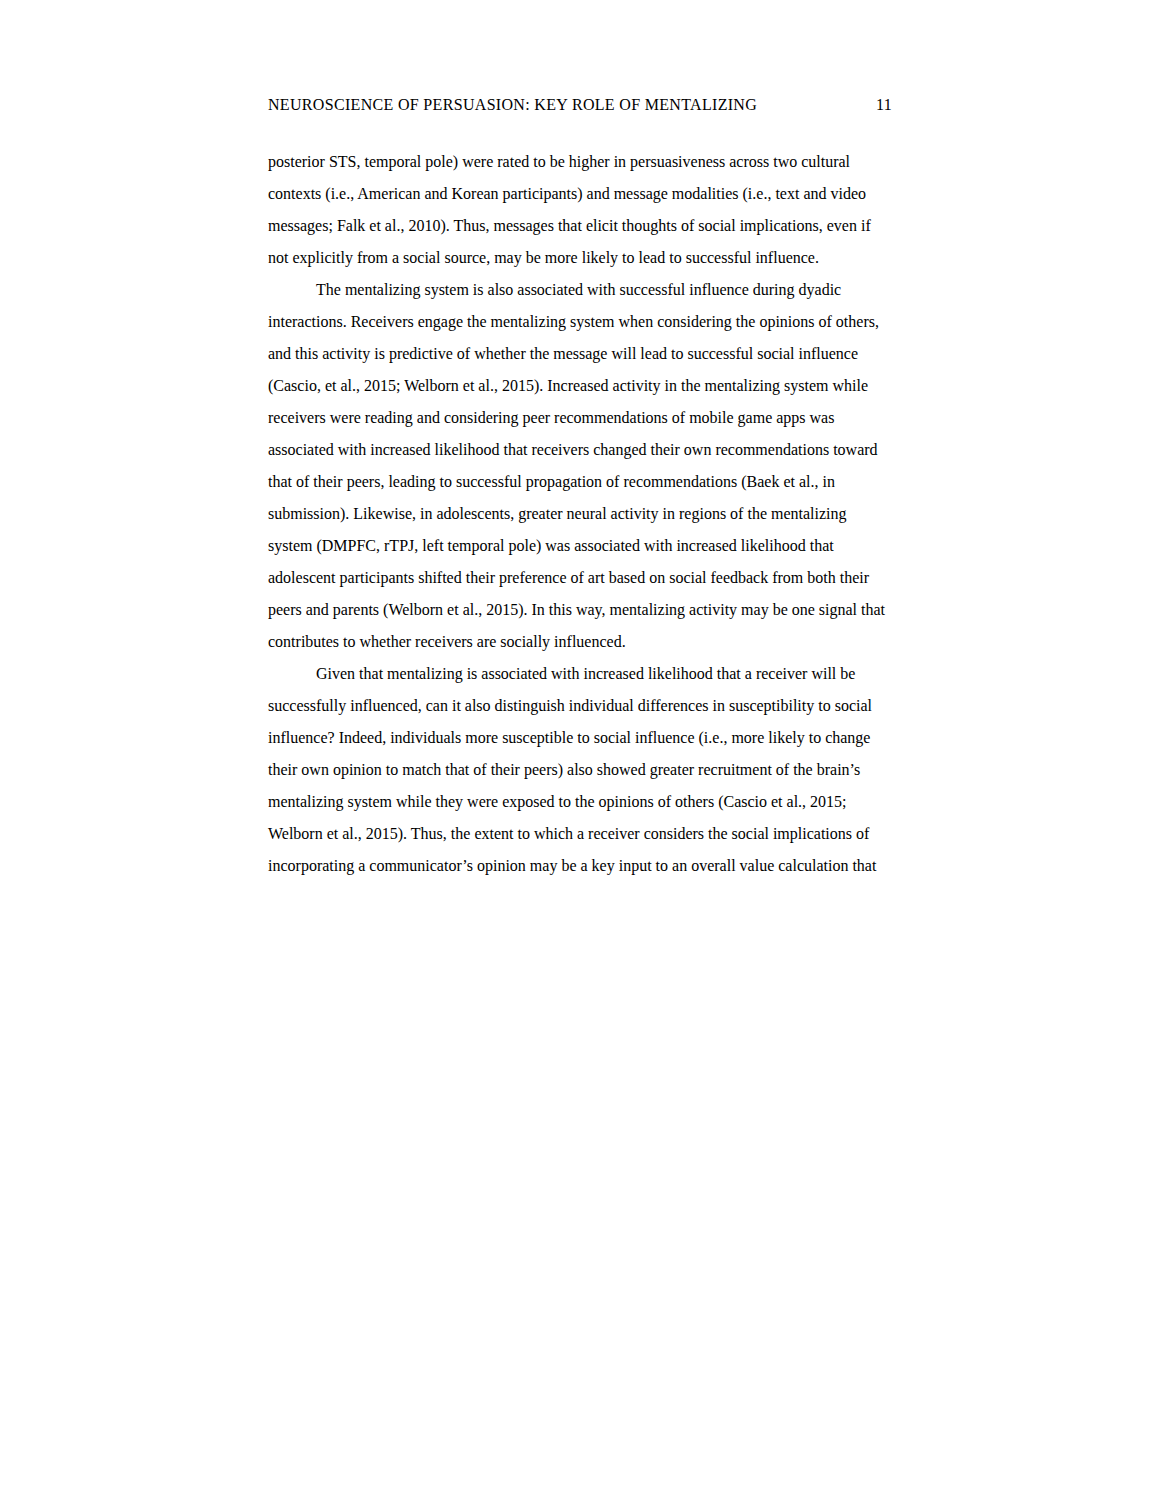Neuroscience of Persuasion: Key Role of Mentalizing 11
posterior STS, temporal pole) were rated to be higher in persuasiveness across two cultural contexts (i.e., American and Korean participants) and message modalities (i.e., text and video messages; Falk et al., 2010). Thus, messages that elicit thoughts of social implications, even if not explicitly from a social source, may be more likely to lead to successful influence.
The mentalizing system is also associated with successful influence during dyadic interactions. Receivers engage the mentalizing system when considering the opinions of others, and this activity is predictive of whether the message will lead to successful social influence (Cascio, et al., 2015; Welborn et al., 2015). Increased activity in the mentalizing system while receivers were reading and considering peer recommendations of mobile game apps was associated with increased likelihood that receivers changed their own recommendations toward that of their peers, leading to successful propagation of recommendations (Baek et al., in submission). Likewise, in adolescents, greater neural activity in regions of the mentalizing system (DMPFC, rTPJ, left temporal pole) was associated with increased likelihood that adolescent participants shifted their preference of art based on social feedback from both their peers and parents (Welborn et al., 2015). In this way, mentalizing activity may be one signal that contributes to whether receivers are socially influenced.
Given that mentalizing is associated with increased likelihood that a receiver will be successfully influenced, can it also distinguish individual differences in susceptibility to social influence? Indeed, individuals more susceptible to social influence (i.e., more likely to change their own opinion to match that of their peers) also showed greater recruitment of the brain’s mentalizing system while they were exposed to the opinions of others (Cascio et al., 2015; Welborn et al., 2015). Thus, the extent to which a receiver considers the social implications of incorporating a communicator’s opinion may be a key input to an overall value calculation that